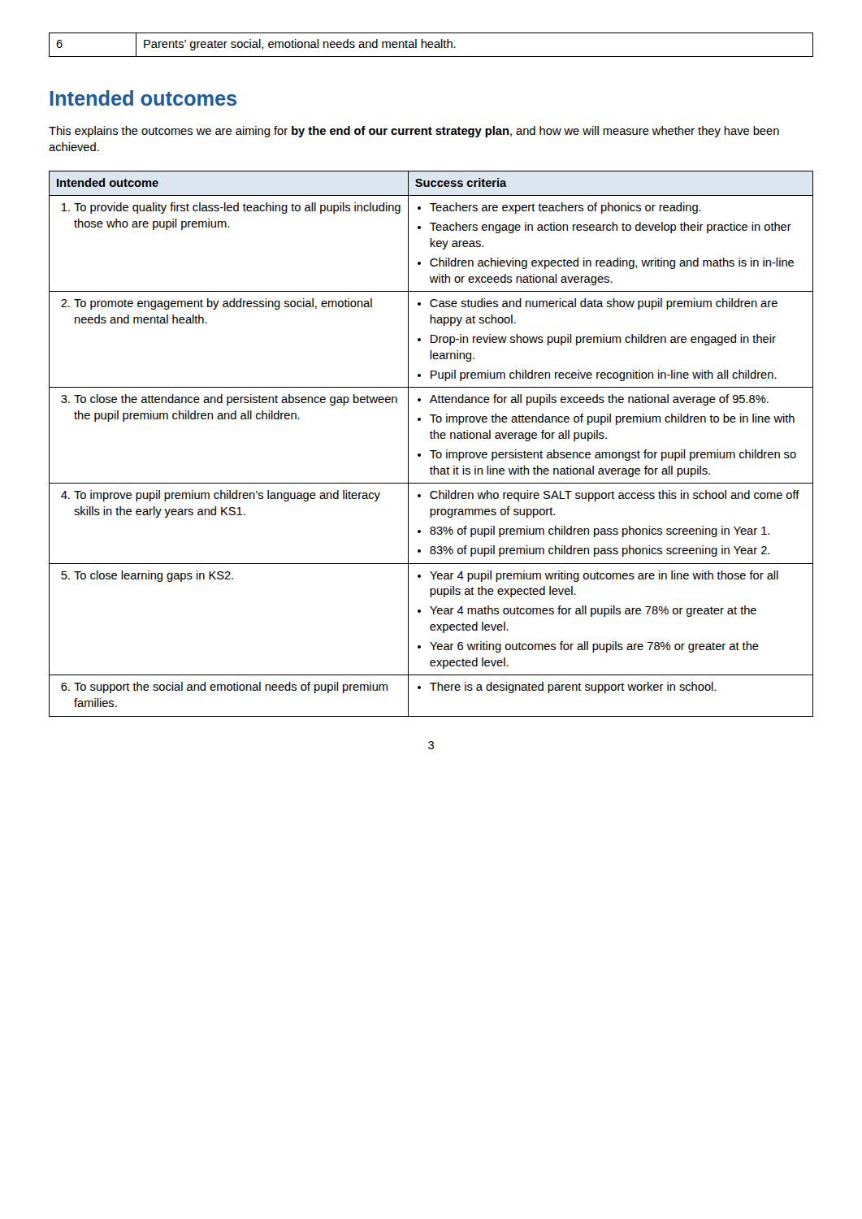| 6 | Parents’ greater social, emotional needs and mental health. |
Intended outcomes
This explains the outcomes we are aiming for by the end of our current strategy plan, and how we will measure whether they have been achieved.
| Intended outcome | Success criteria |
| --- | --- |
| To provide quality first class-led teaching to all pupils including those who are pupil premium. | Teachers are expert teachers of phonics or reading. Teachers engage in action research to develop their practice in other key areas. Children achieving expected in reading, writing and maths is in in-line with or exceeds national averages. |
| To promote engagement by addressing social, emotional needs and mental health. | Case studies and numerical data show pupil premium children are happy at school. Drop-in review shows pupil premium children are engaged in their learning. Pupil premium children receive recognition in-line with all children. |
| To close the attendance and persistent absence gap between the pupil premium children and all children. | Attendance for all pupils exceeds the national average of 95.8%. To improve the attendance of pupil premium children to be in line with the national average for all pupils. To improve persistent absence amongst for pupil premium children so that it is in line with the national average for all pupils. |
| To improve pupil premium children’s language and literacy skills in the early years and KS1. | Children who require SALT support access this in school and come off programmes of support. 83% of pupil premium children pass phonics screening in Year 1. 83% of pupil premium children pass phonics screening in Year 2. |
| To close learning gaps in KS2. | Year 4 pupil premium writing outcomes are in line with those for all pupils at the expected level. Year 4 maths outcomes for all pupils are 78% or greater at the expected level. Year 6 writing outcomes for all pupils are 78% or greater at the expected level. |
| To support the social and emotional needs of pupil premium families. | There is a designated parent support worker in school. |
3